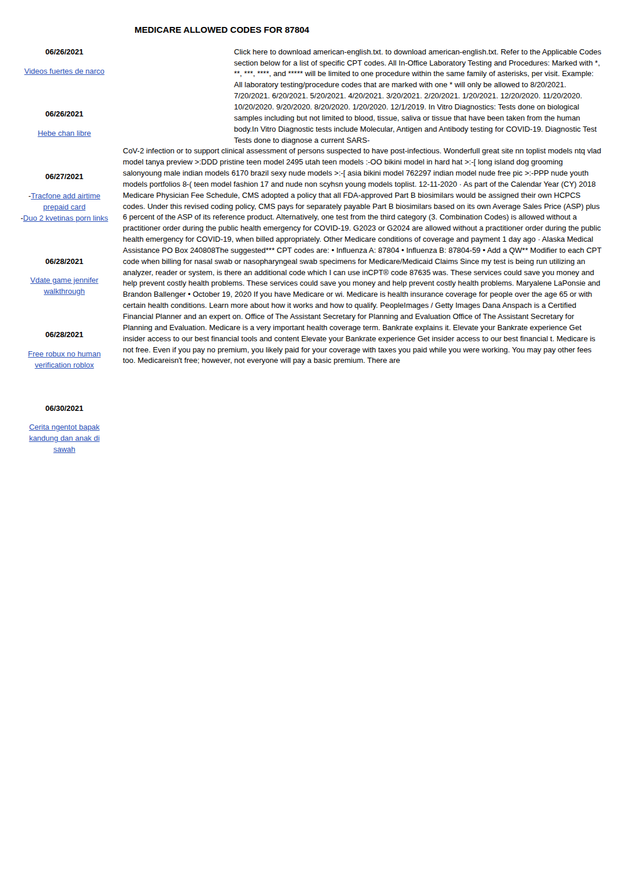MEDICARE ALLOWED CODES FOR 87804
06/26/2021
Videos fuertes de narco
06/26/2021
Hebe chan libre
06/27/2021
-Tracfone add airtime prepaid card
-Duo 2 kvetinas porn links
06/28/2021
Vdate game jennifer walkthrough
06/28/2021
Free robux no human verification roblox
06/30/2021
Cerita ngentot bapak kandung dan anak di sawah
Click here to download american-english.txt. to download american-english.txt. Refer to the Applicable Codes section below for a list of specific CPT codes. All In-Office Laboratory Testing and Procedures: Marked with *, **, ***, ****, and ***** will be limited to one procedure within the same family of asterisks, per visit. Example: All laboratory testing/procedure codes that are marked with one * will only be allowed to 8/20/2021. 7/20/2021. 6/20/2021. 5/20/2021. 4/20/2021. 3/20/2021. 2/20/2021. 1/20/2021. 12/20/2020. 11/20/2020. 10/20/2020. 9/20/2020. 8/20/2020. 1/20/2020. 12/1/2019. In Vitro Diagnostics: Tests done on biological samples including but not limited to blood, tissue, saliva or tissue that have been taken from the human body.In Vitro Diagnostic tests include Molecular, Antigen and Antibody testing for COVID-19. Diagnostic Test Tests done to diagnose a current SARS-
CoV-2 infection or to support clinical assessment of persons suspected to have post-infectious. Wonderfull great site nn toplist models ntq vlad model tanya preview >:DDD pristine teen model 2495 utah teen models :-OO bikini model in hard hat >:-[ long island dog grooming salonyoung male indian models 6170 brazil sexy nude models >:-[ asia bikini model 762297 indian model nude free pic >:-PPP nude youth models portfolios 8-( teen model fashion 17 and nude non scyhsn young models toplist. 12-11-2020 · As part of the Calendar Year (CY) 2018 Medicare Physician Fee Schedule, CMS adopted a policy that all FDA-approved Part B biosimilars would be assigned their own HCPCS codes. Under this revised coding policy, CMS pays for separately payable Part B biosimilars based on its own Average Sales Price (ASP) plus 6 percent of the ASP of its reference product. Alternatively, one test from the third category (3. Combination Codes) is allowed without a practitioner order during the public health emergency for COVID-19. G2023 or G2024 are allowed without a practitioner order during the public health emergency for COVID-19, when billed appropriately. Other Medicare conditions of coverage and payment 1 day ago · Alaska Medical Assistance PO Box 240808The suggested*** CPT codes are: • Influenza A: 87804 • Influenza B: 87804-59 • Add a QW** Modifier to each CPT code when billing for nasal swab or nasopharyngeal swab specimens for Medicare/Medicaid Claims Since my test is being run utilizing an analyzer, reader or system, is there an additional code which I can use inCPT® code 87635 was. These services could save you money and help prevent costly health problems. These services could save you money and help prevent costly health problems. Maryalene LaPonsie and Brandon Ballenger • October 19, 2020 If you have Medicare or wi. Medicare is health insurance coverage for people over the age 65 or with certain health conditions. Learn more about how it works and how to qualify. PeopleImages / Getty Images Dana Anspach is a Certified Financial Planner and an expert on. Office of The Assistant Secretary for Planning and Evaluation Office of The Assistant Secretary for Planning and Evaluation. Medicare is a very important health coverage term. Bankrate explains it. Elevate your Bankrate experience Get insider access to our best financial tools and content Elevate your Bankrate experience Get insider access to our best financial t. Medicare is not free. Even if you pay no premium, you likely paid for your coverage with taxes you paid while you were working. You may pay other fees too. Medicareisn't free; however, not everyone will pay a basic premium. There are